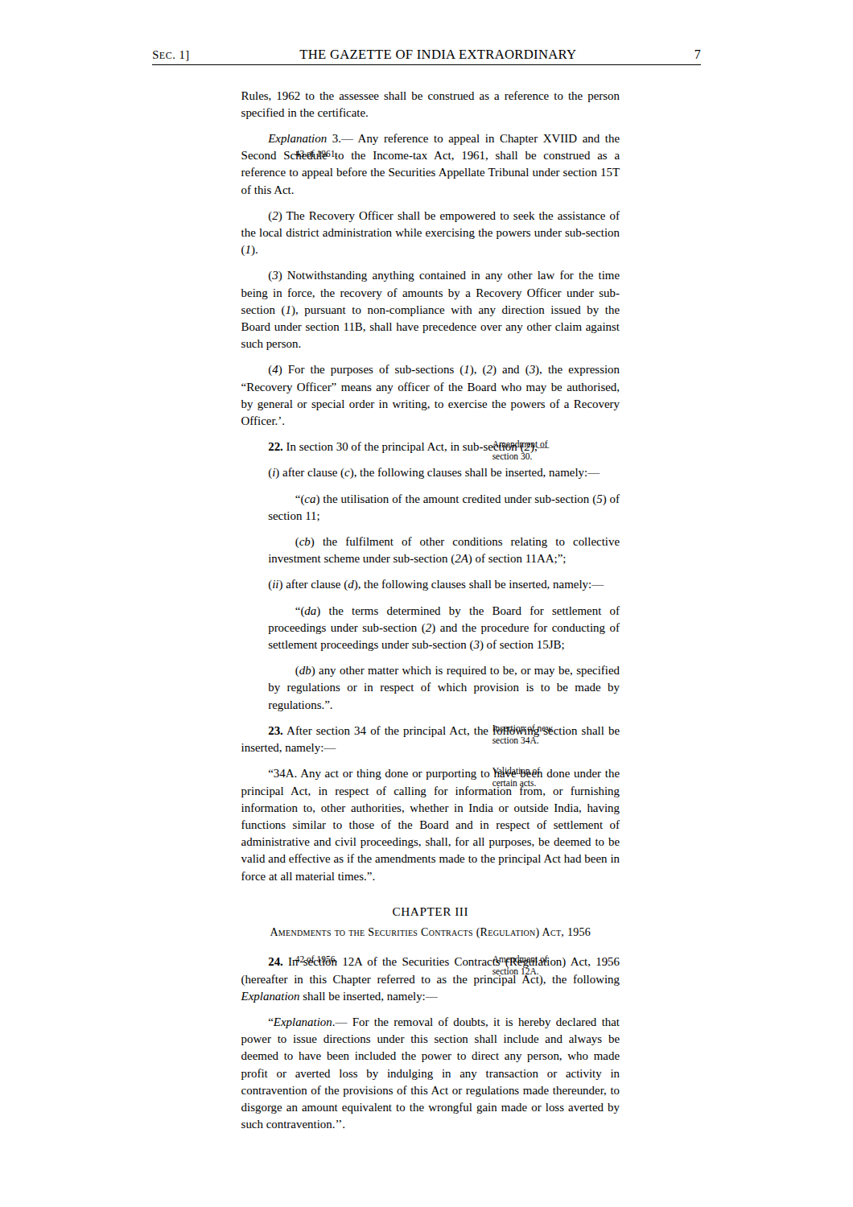SEC. 1] THE GAZETTE OF INDIA EXTRAORDINARY 7
Rules, 1962 to the assessee shall be construed as a reference to the person specified in the certificate.
43 of 1961.
Explanation 3.— Any reference to appeal in Chapter XVIID and the Second Schedule to the Income-tax Act, 1961, shall be construed as a reference to appeal before the Securities Appellate Tribunal under section 15T of this Act.
(2) The Recovery Officer shall be empowered to seek the assistance of the local district administration while exercising the powers under sub-section (1).
(3) Notwithstanding anything contained in any other law for the time being in force, the recovery of amounts by a Recovery Officer under sub-section (1), pursuant to non-compliance with any direction issued by the Board under section 11B, shall have precedence over any other claim against such person.
(4) For the purposes of sub-sections (1), (2) and (3), the expression “Recovery Officer” means any officer of the Board who may be authorised, by general or special order in writing, to exercise the powers of a Recovery Officer.’.
Amendment of section 30.
22. In section 30 of the principal Act, in sub-section (2),—
(i) after clause (c), the following clauses shall be inserted, namely:—
“(ca) the utilisation of the amount credited under sub-section (5) of section 11;
(cb) the fulfilment of other conditions relating to collective investment scheme under sub-section (2A) of section 11AA;”;
(ii) after clause (d), the following clauses shall be inserted, namely:—
“(da) the terms determined by the Board for settlement of proceedings under sub-section (2) and the procedure for conducting of settlement proceedings under sub-section (3) of section 15JB;
(db) any other matter which is required to be, or may be, specified by regulations or in respect of which provision is to be made by regulations.”.
Insertion of new section 34A.
23. After section 34 of the principal Act, the following section shall be inserted, namely:—
Validation of certain acts.
“34A. Any act or thing done or purporting to have been done under the principal Act, in respect of calling for information from, or furnishing information to, other authorities, whether in India or outside India, having functions similar to those of the Board and in respect of settlement of administrative and civil proceedings, shall, for all purposes, be deemed to be valid and effective as if the amendments made to the principal Act had been in force at all material times.”.
CHAPTER III
Amendments to the Securities Contracts (Regulation) Act, 1956
42 of 1956.
Amendment of section 12A.
24. In section 12A of the Securities Contracts (Regulation) Act, 1956 (hereafter in this Chapter referred to as the principal Act), the following Explanation shall be inserted, namely:—
“Explanation.— For the removal of doubts, it is hereby declared that power to issue directions under this section shall include and always be deemed to have been included the power to direct any person, who made profit or averted loss by indulging in any transaction or activity in contravention of the provisions of this Act or regulations made thereunder, to disgorge an amount equivalent to the wrongful gain made or loss averted by such contravention.’’.